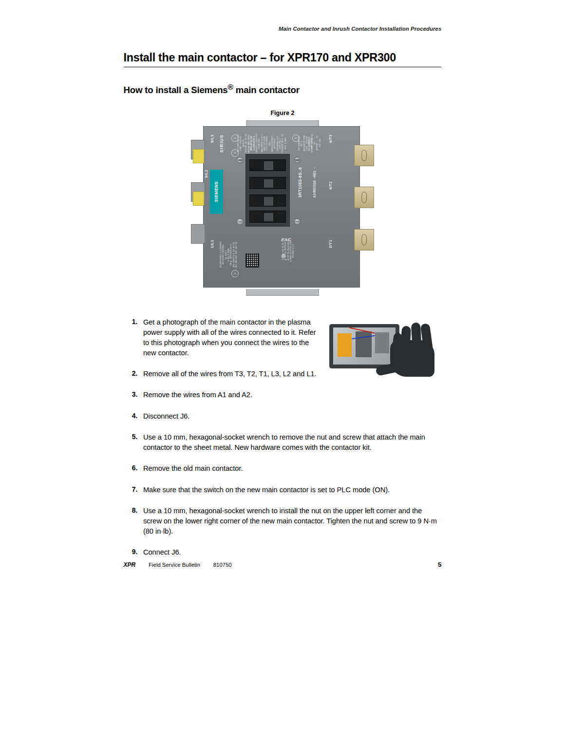Main Contactor and Inrush Contactor Installation Procedures
Install the main contactor – for XPR170 and XPR300
How to install a Siemens® main contactor
Figure 2
SIEMENS
5/L3
SIRIUS
3/L2
1/L1
6/T3
4/T2
2/T1
3RT1055-6S..6
6J/R5J320 •6D1 •
NO CONT DE 16C
V AC 200/230 480/575
1PH HP 30 30 50 50
3PH HP 50 60 125 150
BREAK ALL LINES
1995-600 V AC GENERAL USE
SHORT C CIRCUIT 100A 600V
MAX WIRE SIZE 1 AWG 1/0 500A
75°C CU WIRE ONLY
MAIN CONTACT: 3RT1055-6
TERMINAL LKT 3RT1055-6
TORQUE 9N·m 80 lb-in 1.2Nm
C&I 34A/ASME A17.1
ELEVATOR USE
V AC 200/230 480/575
1PH HP 30 30 50 50
3PH HP – 50 125 150
NO CURRENT SWITCHING
IEC/EN 60947-4-1 50/60Hz
GB 14048.4 50/60Hz
Ue 690 V
Ie AC-1 185A
Uimp 3RT1055-6S..6
IEC 60947-5-1 50 60 50
IEC 1A1 150 150 150 63
TC 142 741 46-71
№ TP TC 020/2011
№ TP TC 004/2011
E-0057-17-1746-7110
IEC/IEC 3.2-0
UL
UL
UL
UL
EAC
Ⓒ
Get a photograph of the main contactor in the plasma power supply with all of the wires connected to it. Refer to this photograph when you connect the wires to the new contactor.
Remove all of the wires from T3, T2, T1, L3, L2 and L1.
Remove the wires from A1 and A2.
Disconnect J6.
Use a 10 mm, hexagonal-socket wrench to remove the nut and screw that attach the main contactor to the sheet metal. New hardware comes with the contactor kit.
Remove the old main contactor.
Make sure that the switch on the new main contactor is set to PLC mode (ON).
Use a 10 mm, hexagonal-socket wrench to install the nut on the upper left corner and the screw on the lower right corner of the new main contactor. Tighten the nut and screw to 9 N·m
(80 in·lb).
Connect J6.
XPR Field Service Bulletin 810750 5